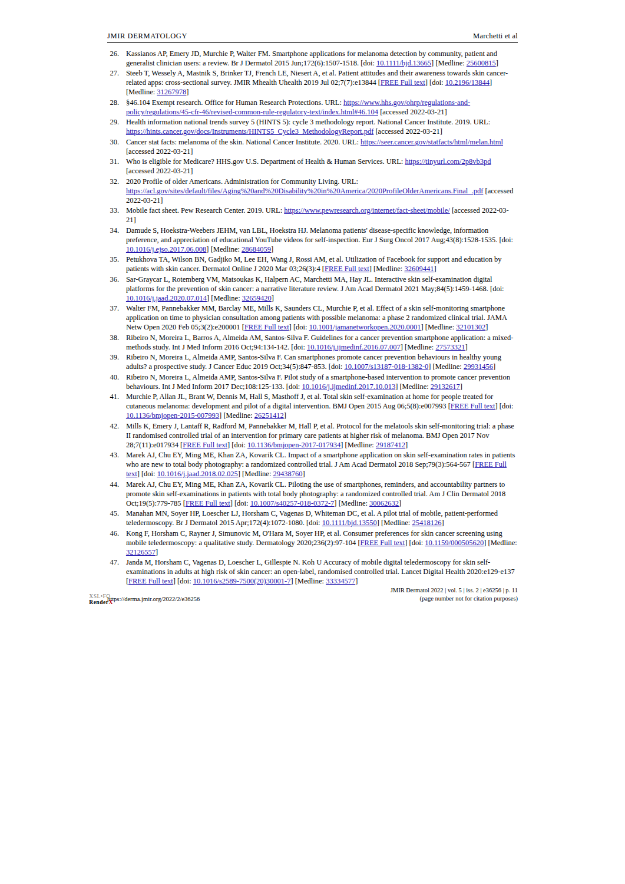JMIR DERMATOLOGY
Marchetti et al
26. Kassianos AP, Emery JD, Murchie P, Walter FM. Smartphone applications for melanoma detection by community, patient and generalist clinician users: a review. Br J Dermatol 2015 Jun;172(6):1507-1518. [doi: 10.1111/bjd.13665] [Medline: 25600815]
27. Steeb T, Wessely A, Mastnik S, Brinker TJ, French LE, Niesert A, et al. Patient attitudes and their awareness towards skin cancer-related apps: cross-sectional survey. JMIR Mhealth Uhealth 2019 Jul 02;7(7):e13844 [FREE Full text] [doi: 10.2196/13844] [Medline: 31267978]
28.§46.104 Exempt research. Office for Human Research Protections. URL: https://www.hhs.gov/ohrp/regulations-and-policy/regulations/45-cfr-46/revised-common-rule-regulatory-text/index.html#46.104 [accessed 2022-03-21]
29. Health information national trends survey 5 (HINTS 5): cycle 3 methodology report. National Cancer Institute. 2019. URL: https://hints.cancer.gov/docs/Instruments/HINTS5_Cycle3_MethodologyReport.pdf [accessed 2022-03-21]
30. Cancer stat facts: melanoma of the skin. National Cancer Institute. 2020. URL: https://seer.cancer.gov/statfacts/html/melan.html [accessed 2022-03-21]
31. Who is eligible for Medicare? HHS.gov U.S. Department of Health & Human Services. URL: https://tinyurl.com/2p8vb3pd [accessed 2022-03-21]
32. 2020 Profile of older Americans. Administration for Community Living. URL: https://acl.gov/sites/default/files/Aging%20and%20Disability%20in%20America/2020ProfileOlderAmericans.Final_.pdf [accessed 2022-03-21]
33. Mobile fact sheet. Pew Research Center. 2019. URL: https://www.pewresearch.org/internet/fact-sheet/mobile/ [accessed 2022-03-21]
34. Damude S, Hoekstra-Weebers JEHM, van LBL, Hoekstra HJ. Melanoma patients' disease-specific knowledge, information preference, and appreciation of educational YouTube videos for self-inspection. Eur J Surg Oncol 2017 Aug;43(8):1528-1535. [doi: 10.1016/j.ejso.2017.06.008] [Medline: 28684059]
35. Petukhova TA, Wilson BN, Gadjiko M, Lee EH, Wang J, Rossi AM, et al. Utilization of Facebook for support and education by patients with skin cancer. Dermatol Online J 2020 Mar 03;26(3):4 [FREE Full text] [Medline: 32609441]
36. Sar-Graycar L, Rotemberg VM, Matsoukas K, Halpern AC, Marchetti MA, Hay JL. Interactive skin self-examination digital platforms for the prevention of skin cancer: a narrative literature review. J Am Acad Dermatol 2021 May;84(5):1459-1468. [doi: 10.1016/j.jaad.2020.07.014] [Medline: 32659420]
37. Walter FM, Pannebakker MM, Barclay ME, Mills K, Saunders CL, Murchie P, et al. Effect of a skin self-monitoring smartphone application on time to physician consultation among patients with possible melanoma: a phase 2 randomized clinical trial. JAMA Netw Open 2020 Feb 05;3(2):e200001 [FREE Full text] [doi: 10.1001/jamanetworkopen.2020.0001] [Medline: 32101302]
38. Ribeiro N, Moreira L, Barros A, Almeida AM, Santos-Silva F. Guidelines for a cancer prevention smartphone application: a mixed-methods study. Int J Med Inform 2016 Oct;94:134-142. [doi: 10.1016/j.ijmedinf.2016.07.007] [Medline: 27573321]
39. Ribeiro N, Moreira L, Almeida AMP, Santos-Silva F. Can smartphones promote cancer prevention behaviours in healthy young adults? a prospective study. J Cancer Educ 2019 Oct;34(5):847-853. [doi: 10.1007/s13187-018-1382-0] [Medline: 29931456]
40. Ribeiro N, Moreira L, Almeida AMP, Santos-Silva F. Pilot study of a smartphone-based intervention to promote cancer prevention behaviours. Int J Med Inform 2017 Dec;108:125-133. [doi: 10.1016/j.ijmedinf.2017.10.013] [Medline: 29132617]
41. Murchie P, Allan JL, Brant W, Dennis M, Hall S, Masthoff J, et al. Total skin self-examination at home for people treated for cutaneous melanoma: development and pilot of a digital intervention. BMJ Open 2015 Aug 06;5(8):e007993 [FREE Full text] [doi: 10.1136/bmjopen-2015-007993] [Medline: 26251412]
42. Mills K, Emery J, Lantaff R, Radford M, Pannebakker M, Hall P, et al. Protocol for the melatools skin self-monitoring trial: a phase II randomised controlled trial of an intervention for primary care patients at higher risk of melanoma. BMJ Open 2017 Nov 28;7(11):e017934 [FREE Full text] [doi: 10.1136/bmjopen-2017-017934] [Medline: 29187412]
43. Marek AJ, Chu EY, Ming ME, Khan ZA, Kovarik CL. Impact of a smartphone application on skin self-examination rates in patients who are new to total body photography: a randomized controlled trial. J Am Acad Dermatol 2018 Sep;79(3):564-567 [FREE Full text] [doi: 10.1016/j.jaad.2018.02.025] [Medline: 29438760]
44. Marek AJ, Chu EY, Ming ME, Khan ZA, Kovarik CL. Piloting the use of smartphones, reminders, and accountability partners to promote skin self-examinations in patients with total body photography: a randomized controlled trial. Am J Clin Dermatol 2018 Oct;19(5):779-785 [FREE Full text] [doi: 10.1007/s40257-018-0372-7] [Medline: 30062632]
45. Manahan MN, Soyer HP, Loescher LJ, Horsham C, Vagenas D, Whiteman DC, et al. A pilot trial of mobile, patient-performed teledermoscopy. Br J Dermatol 2015 Apr;172(4):1072-1080. [doi: 10.1111/bjd.13550] [Medline: 25418126]
46. Kong F, Horsham C, Rayner J, Simunovic M, O'Hara M, Soyer HP, et al. Consumer preferences for skin cancer screening using mobile teledermoscopy: a qualitative study. Dermatology 2020;236(2):97-104 [FREE Full text] [doi: 10.1159/000505620] [Medline: 32126557]
47. Janda M, Horsham C, Vagenas D, Loescher L, Gillespie N. Koh U Accuracy of mobile digital teledermoscopy for skin self-examinations in adults at high risk of skin cancer: an open-label, randomised controlled trial. Lancet Digital Health 2020:e129-e137 [FREE Full text] [doi: 10.1016/s2589-7500(20)30001-7] [Medline: 33334577]
https://derma.jmir.org/2022/2/e36256
JMIR Dermatol 2022 | vol. 5 | iss. 2 | e36256 | p. 11
(page number not for citation purposes)
XSL•FO
RenderX